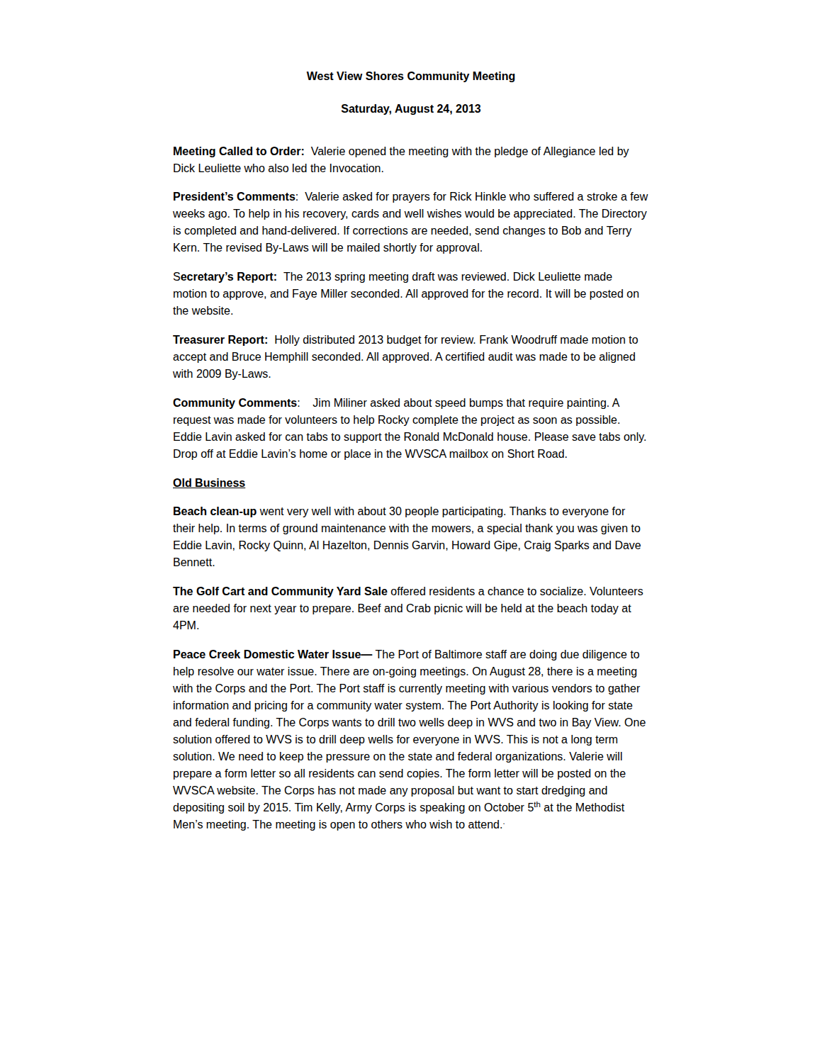West View Shores Community Meeting
Saturday, August 24, 2013
Meeting Called to Order: Valerie opened the meeting with the pledge of Allegiance led by Dick Leuliette who also led the Invocation.
President’s Comments: Valerie asked for prayers for Rick Hinkle who suffered a stroke a few weeks ago. To help in his recovery, cards and well wishes would be appreciated. The Directory is completed and hand-delivered. If corrections are needed, send changes to Bob and Terry Kern. The revised By-Laws will be mailed shortly for approval.
Secretary’s Report: The 2013 spring meeting draft was reviewed. Dick Leuliette made motion to approve, and Faye Miller seconded. All approved for the record. It will be posted on the website.
Treasurer Report: Holly distributed 2013 budget for review. Frank Woodruff made motion to accept and Bruce Hemphill seconded. All approved. A certified audit was made to be aligned with 2009 By-Laws.
Community Comments: Jim Miliner asked about speed bumps that require painting. A request was made for volunteers to help Rocky complete the project as soon as possible. Eddie Lavin asked for can tabs to support the Ronald McDonald house. Please save tabs only. Drop off at Eddie Lavin’s home or place in the WVSCA mailbox on Short Road.
Old Business
Beach clean-up went very well with about 30 people participating. Thanks to everyone for their help. In terms of ground maintenance with the mowers, a special thank you was given to Eddie Lavin, Rocky Quinn, Al Hazelton, Dennis Garvin, Howard Gipe, Craig Sparks and Dave Bennett.
The Golf Cart and Community Yard Sale offered residents a chance to socialize. Volunteers are needed for next year to prepare. Beef and Crab picnic will be held at the beach today at 4PM.
Peace Creek Domestic Water Issue— The Port of Baltimore staff are doing due diligence to help resolve our water issue. There are on-going meetings. On August 28, there is a meeting with the Corps and the Port. The Port staff is currently meeting with various vendors to gather information and pricing for a community water system. The Port Authority is looking for state and federal funding. The Corps wants to drill two wells deep in WVS and two in Bay View. One solution offered to WVS is to drill deep wells for everyone in WVS. This is not a long term solution. We need to keep the pressure on the state and federal organizations. Valerie will prepare a form letter so all residents can send copies. The form letter will be posted on the WVSCA website. The Corps has not made any proposal but want to start dredging and depositing soil by 2015. Tim Kelly, Army Corps is speaking on October 5th at the Methodist Men’s meeting. The meeting is open to others who wish to attend..